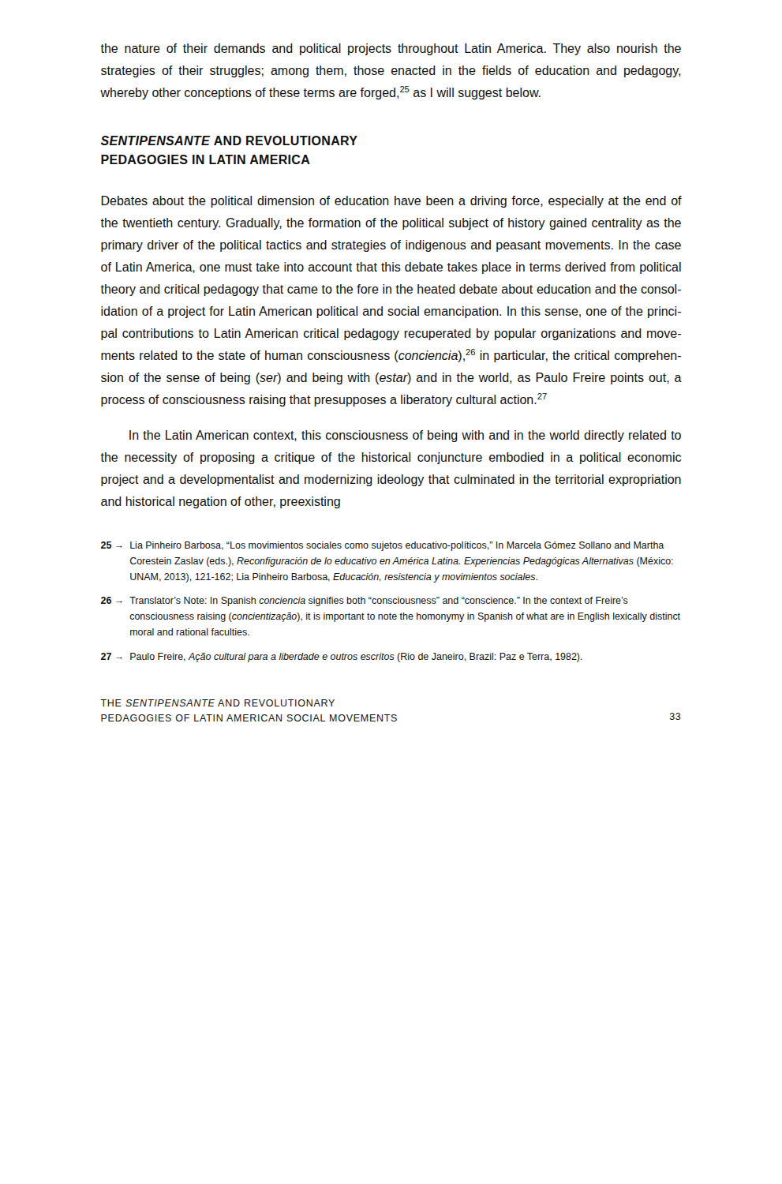the nature of their demands and political projects throughout Latin America. They also nourish the strategies of their struggles; among them, those enacted in the fields of education and pedagogy, whereby other conceptions of these terms are forged,25 as I will suggest below.
SENTIPENSANTE AND REVOLUTIONARY
PEDAGOGIES IN LATIN AMERICA
Debates about the political dimension of education have been a driving force, especially at the end of the twentieth century. Gradually, the formation of the political subject of history gained centrality as the primary driver of the political tactics and strategies of indigenous and peasant movements. In the case of Latin America, one must take into account that this debate takes place in terms derived from political theory and critical pedagogy that came to the fore in the heated debate about education and the consolidation of a project for Latin American political and social emancipation. In this sense, one of the principal contributions to Latin American critical pedagogy recuperated by popular organizations and movements related to the state of human consciousness (conciencia),26 in particular, the critical comprehension of the sense of being (ser) and being with (estar) and in the world, as Paulo Freire points out, a process of consciousness raising that presupposes a liberatory cultural action.27
In the Latin American context, this consciousness of being with and in the world directly related to the necessity of proposing a critique of the historical conjuncture embodied in a political economic project and a developmentalist and modernizing ideology that culminated in the territorial expropriation and historical negation of other, preexisting
25 → Lia Pinheiro Barbosa, “Los movimientos sociales como sujetos educativo-políticos,” In Marcela Gómez Sollano and Martha Corestein Zaslav (eds.), Reconfiguración de lo educativo en América Latina. Experiencias Pedagógicas Alternativas (México: UNAM, 2013), 121-162; Lia Pinheiro Barbosa, Educación, resistencia y movimientos sociales.
26 → Translator’s Note: In Spanish conciencia signifies both “consciousness” and “conscience.” In the context of Freire’s consciousness raising (concientização), it is important to note the homonymy in Spanish of what are in English lexically distinct moral and rational faculties.
27 → Paulo Freire, Ação cultural para a liberdade e outros escritos (Rio de Janeiro, Brazil: Paz e Terra, 1982).
THE SENTIPENSANTE AND REVOLUTIONARY
PEDAGOGIES OF LATIN AMERICAN SOCIAL MOVEMENTS
33